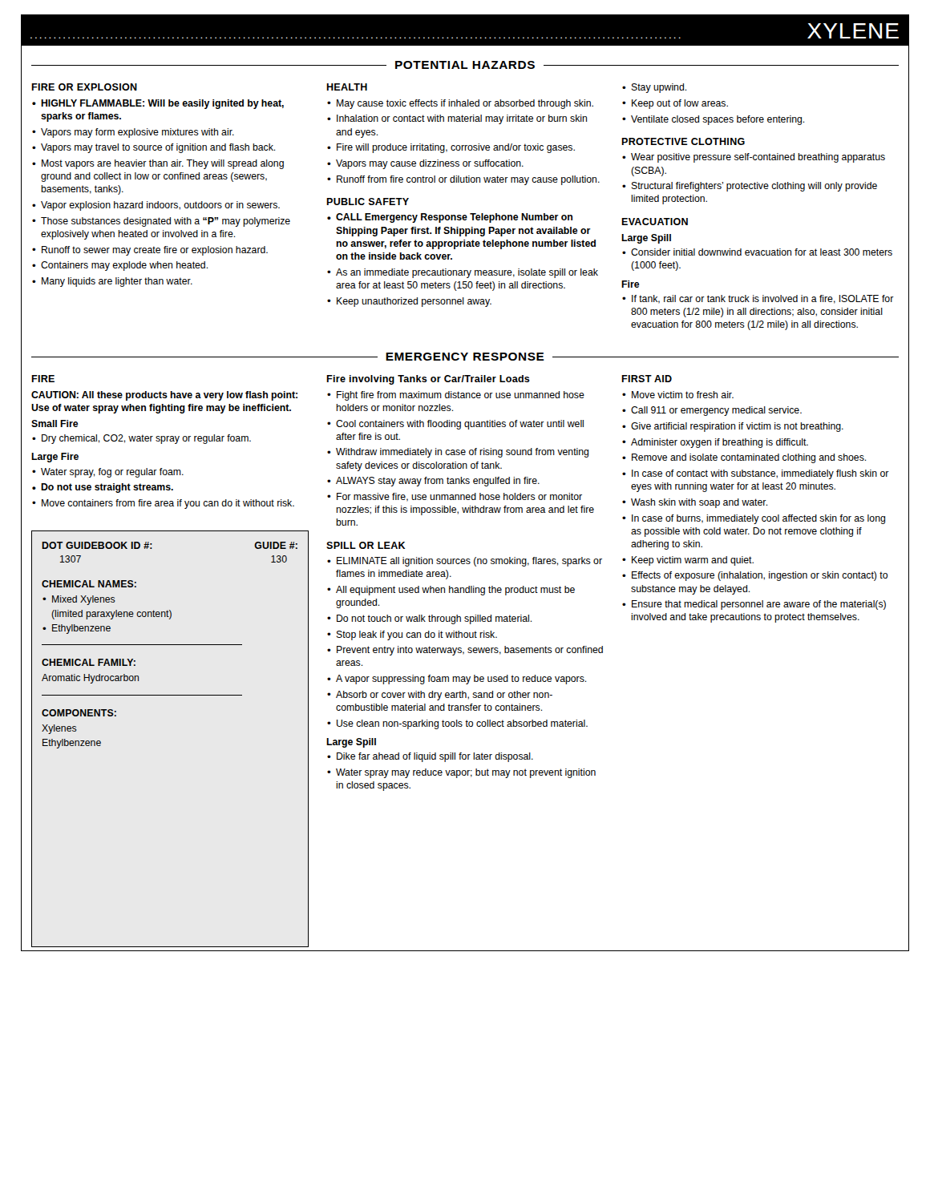..........................................................................................................................................
XYLENE
POTENTIAL HAZARDS
FIRE OR EXPLOSION
HIGHLY FLAMMABLE: Will be easily ignited by heat, sparks or flames.
Vapors may form explosive mixtures with air.
Vapors may travel to source of ignition and flash back.
Most vapors are heavier than air. They will spread along ground and collect in low or confined areas (sewers, basements, tanks).
Vapor explosion hazard indoors, outdoors or in sewers.
Those substances designated with a “P” may polymerize explosively when heated or involved in a fire.
Runoff to sewer may create fire or explosion hazard.
Containers may explode when heated.
Many liquids are lighter than water.
HEALTH
May cause toxic effects if inhaled or absorbed through skin.
Inhalation or contact with material may irritate or burn skin and eyes.
Fire will produce irritating, corrosive and/or toxic gases.
Vapors may cause dizziness or suffocation.
Runoff from fire control or dilution water may cause pollution.
PUBLIC SAFETY
CALL Emergency Response Telephone Number on Shipping Paper first. If Shipping Paper not available or no answer, refer to appropriate telephone number listed on the inside back cover.
As an immediate precautionary measure, isolate spill or leak area for at least 50 meters (150 feet) in all directions.
Keep unauthorized personnel away.
Stay upwind.
Keep out of low areas.
Ventilate closed spaces before entering.
PROTECTIVE CLOTHING
Wear positive pressure self-contained breathing apparatus (SCBA).
Structural firefighters’ protective clothing will only provide limited protection.
EVACUATION
Large Spill
Consider initial downwind evacuation for at least 300 meters (1000 feet).
Fire
If tank, rail car or tank truck is involved in a fire, ISOLATE for 800 meters (1/2 mile) in all directions; also, consider initial evacuation for 800 meters (1/2 mile) in all directions.
EMERGENCY RESPONSE
FIRE
CAUTION: All these products have a very low flash point: Use of water spray when fighting fire may be inefficient.
Small Fire
Dry chemical, CO2, water spray or regular foam.
Large Fire
Water spray, fog or regular foam.
Do not use straight streams.
Move containers from fire area if you can do it without risk.
DOT GUIDEBOOK ID #: GUIDE #:
1307 130
CHEMICAL NAMES:
Mixed Xylenes
(limited paraxylene content)
Ethylbenzene
CHEMICAL FAMILY:
Aromatic Hydrocarbon
COMPONENTS:
Xylenes
Ethylbenzene
Fire involving Tanks or Car/Trailer Loads
Fight fire from maximum distance or use unmanned hose holders or monitor nozzles.
Cool containers with flooding quantities of water until well after fire is out.
Withdraw immediately in case of rising sound from venting safety devices or discoloration of tank.
ALWAYS stay away from tanks engulfed in fire.
For massive fire, use unmanned hose holders or monitor nozzles; if this is impossible, withdraw from area and let fire burn.
SPILL OR LEAK
ELIMINATE all ignition sources (no smoking, flares, sparks or flames in immediate area).
All equipment used when handling the product must be grounded.
Do not touch or walk through spilled material.
Stop leak if you can do it without risk.
Prevent entry into waterways, sewers, basements or confined areas.
A vapor suppressing foam may be used to reduce vapors.
Absorb or cover with dry earth, sand or other non-combustible material and transfer to containers.
Use clean non-sparking tools to collect absorbed material.
Large Spill
Dike far ahead of liquid spill for later disposal.
Water spray may reduce vapor; but may not prevent ignition in closed spaces.
FIRST AID
Move victim to fresh air.
Call 911 or emergency medical service.
Give artificial respiration if victim is not breathing.
Administer oxygen if breathing is difficult.
Remove and isolate contaminated clothing and shoes.
In case of contact with substance, immediately flush skin or eyes with running water for at least 20 minutes.
Wash skin with soap and water.
In case of burns, immediately cool affected skin for as long as possible with cold water. Do not remove clothing if adhering to skin.
Keep victim warm and quiet.
Effects of exposure (inhalation, ingestion or skin contact) to substance may be delayed.
Ensure that medical personnel are aware of the material(s) involved and take precautions to protect themselves.